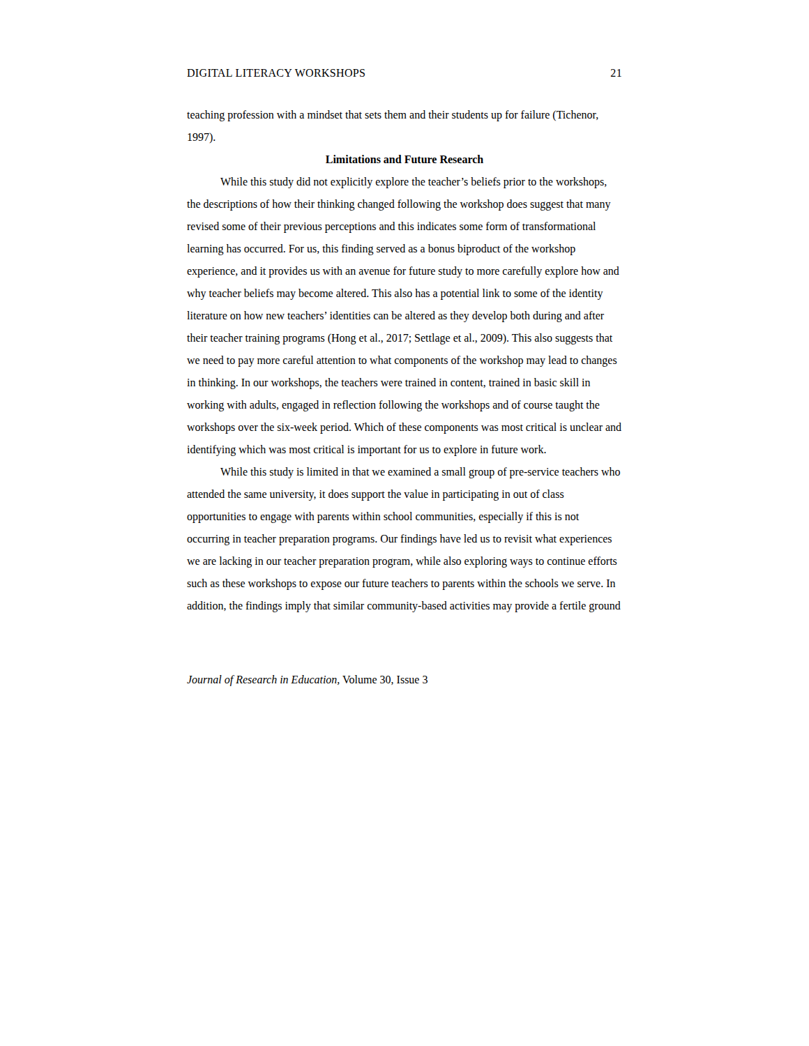Digital Literacy Workshops 21
teaching profession with a mindset that sets them and their students up for failure (Tichenor, 1997).
Limitations and Future Research
While this study did not explicitly explore the teacher’s beliefs prior to the workshops, the descriptions of how their thinking changed following the workshop does suggest that many revised some of their previous perceptions and this indicates some form of transformational learning has occurred. For us, this finding served as a bonus biproduct of the workshop experience, and it provides us with an avenue for future study to more carefully explore how and why teacher beliefs may become altered. This also has a potential link to some of the identity literature on how new teachers’ identities can be altered as they develop both during and after their teacher training programs (Hong et al., 2017; Settlage et al., 2009). This also suggests that we need to pay more careful attention to what components of the workshop may lead to changes in thinking. In our workshops, the teachers were trained in content, trained in basic skill in working with adults, engaged in reflection following the workshops and of course taught the workshops over the six-week period. Which of these components was most critical is unclear and identifying which was most critical is important for us to explore in future work.
While this study is limited in that we examined a small group of pre-service teachers who attended the same university, it does support the value in participating in out of class opportunities to engage with parents within school communities, especially if this is not occurring in teacher preparation programs. Our findings have led us to revisit what experiences we are lacking in our teacher preparation program, while also exploring ways to continue efforts such as these workshops to expose our future teachers to parents within the schools we serve. In addition, the findings imply that similar community-based activities may provide a fertile ground
Journal of Research in Education, Volume 30, Issue 3